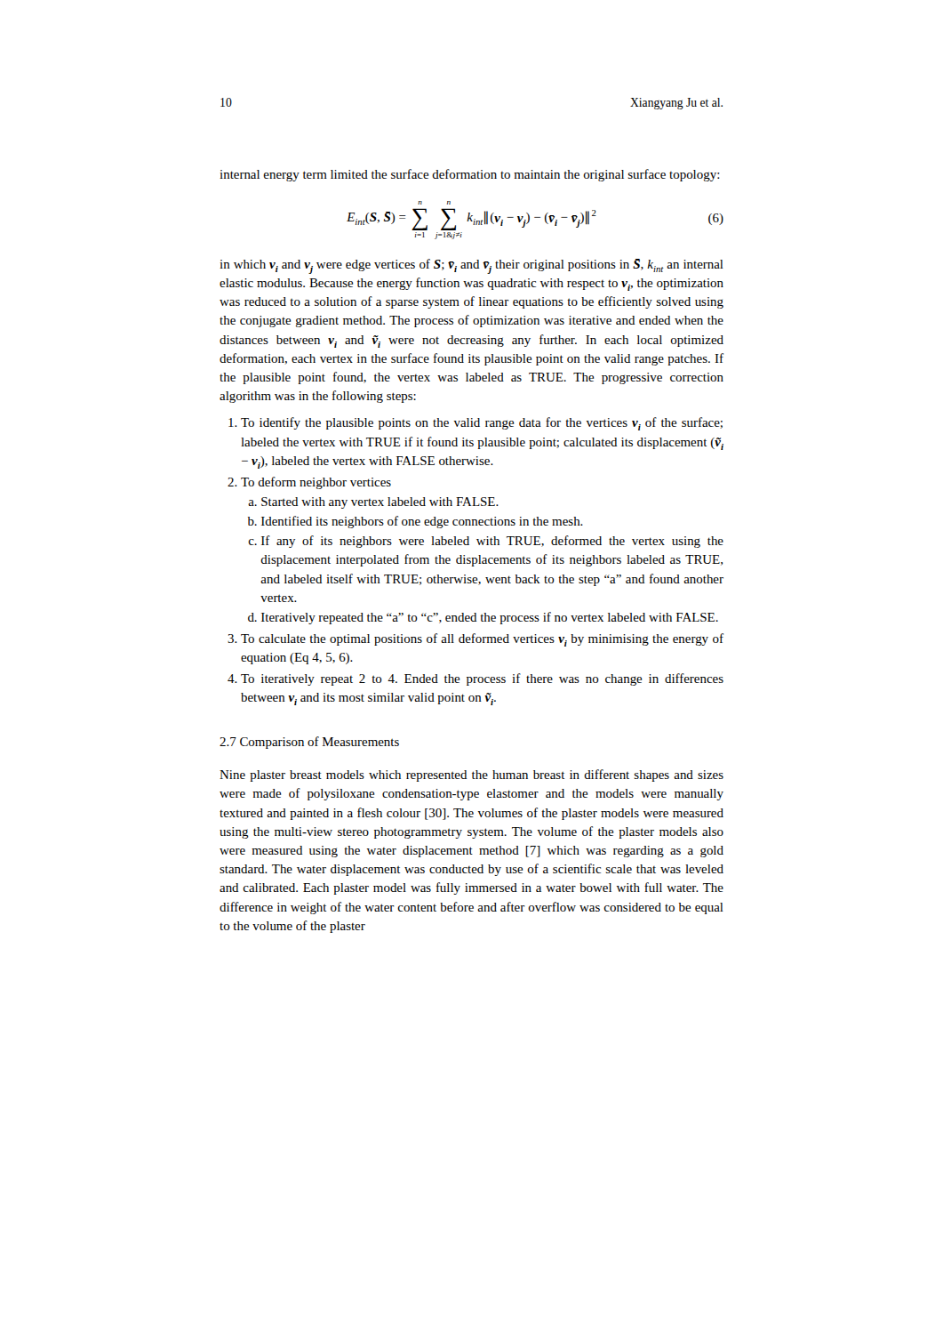10
Xiangyang Ju et al.
internal energy term limited the surface deformation to maintain the original surface topology:
Eint(S, S̄) = n∑i=1 n∑j=1&j≠i kint∥(vi − vj) − (v̄i − v̄j)∥2
(6)
in which vi and vj were edge vertices of S; v̄i and v̄j their original positions in S̄, kint an internal elastic modulus. Because the energy function was quadratic with respect to vi, the optimization was reduced to a solution of a sparse system of linear equations to be efficiently solved using the conjugate gradient method. The process of optimization was iterative and ended when the distances between vi and ṽi were not decreasing any further. In each local optimized deformation, each vertex in the surface found its plausible point on the valid range patches. If the plausible point found, the vertex was labeled as TRUE. The progressive correction algorithm was in the following steps:
To identify the plausible points on the valid range data for the vertices vi of the surface; labeled the vertex with TRUE if it found its plausible point; calculated its displacement (ṽi − vi), labeled the vertex with FALSE otherwise.
To deform neighbor vertices
Started with any vertex labeled with FALSE.
Identified its neighbors of one edge connections in the mesh.
If any of its neighbors were labeled with TRUE, deformed the vertex using the displacement interpolated from the displacements of its neighbors labeled as TRUE, and labeled itself with TRUE; otherwise, went back to the step “a” and found another vertex.
Iteratively repeated the “a” to “c”, ended the process if no vertex labeled with FALSE.
To calculate the optimal positions of all deformed vertices vi by minimising the energy of equation (Eq 4, 5, 6).
To iteratively repeat 2 to 4. Ended the process if there was no change in differences between vi and its most similar valid point on ṽi.
2.7 Comparison of Measurements
Nine plaster breast models which represented the human breast in different shapes and sizes were made of polysiloxane condensation-type elastomer and the models were manually textured and painted in a flesh colour [30]. The volumes of the plaster models were measured using the multi-view stereo photogrammetry system. The volume of the plaster models also were measured using the water displacement method [7] which was regarding as a gold standard. The water displacement was conducted by use of a scientific scale that was leveled and calibrated. Each plaster model was fully immersed in a water bowel with full water. The difference in weight of the water content before and after overflow was considered to be equal to the volume of the plaster